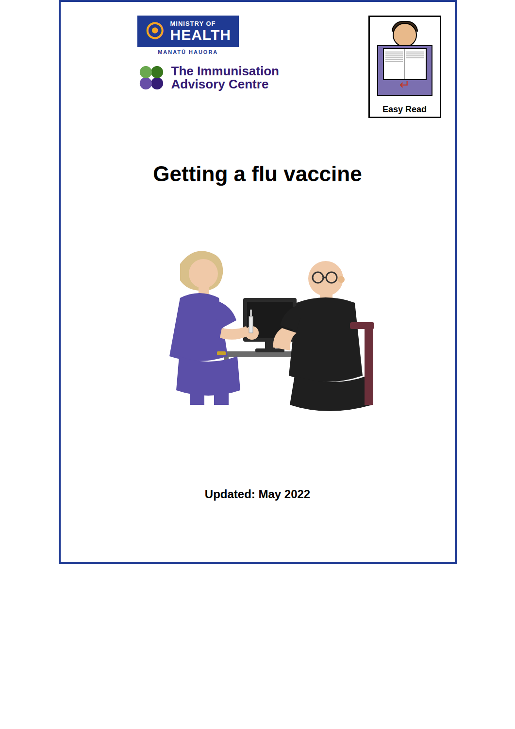⦿
MINISTRY OF
HEALTH
MANATŪ HAUORA
The Immunisation
Advisory Centre
↵
Easy Read
Getting a flu vaccine
Updated: May 2022